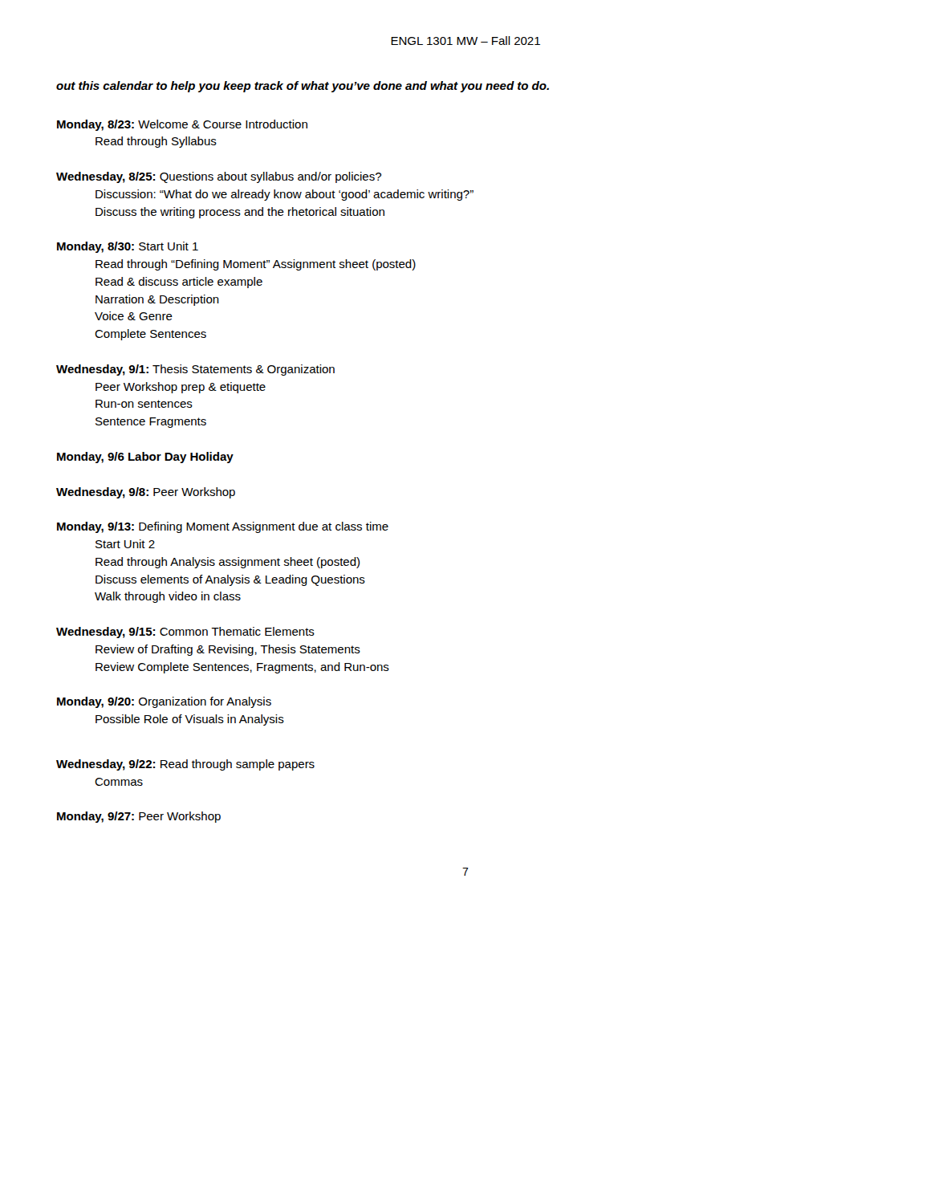ENGL 1301 MW – Fall 2021
out this calendar to help you keep track of what you’ve done and what you need to do.
Monday, 8/23: Welcome & Course Introduction
Read through Syllabus
Wednesday, 8/25: Questions about syllabus and/or policies?
Discussion: “What do we already know about ‘good’ academic writing?”
Discuss the writing process and the rhetorical situation
Monday, 8/30: Start Unit 1
Read through “Defining Moment” Assignment sheet (posted)
Read & discuss article example
Narration & Description
Voice & Genre
Complete Sentences
Wednesday, 9/1: Thesis Statements & Organization
Peer Workshop prep & etiquette
Run-on sentences
Sentence Fragments
Monday, 9/6 Labor Day Holiday
Wednesday, 9/8: Peer Workshop
Monday, 9/13: Defining Moment Assignment due at class time
Start Unit 2
Read through Analysis assignment sheet (posted)
Discuss elements of Analysis & Leading Questions
Walk through video in class
Wednesday, 9/15: Common Thematic Elements
Review of Drafting & Revising, Thesis Statements
Review Complete Sentences, Fragments, and Run-ons
Monday, 9/20: Organization for Analysis
Possible Role of Visuals in Analysis
Wednesday, 9/22: Read through sample papers
Commas
Monday, 9/27: Peer Workshop
7